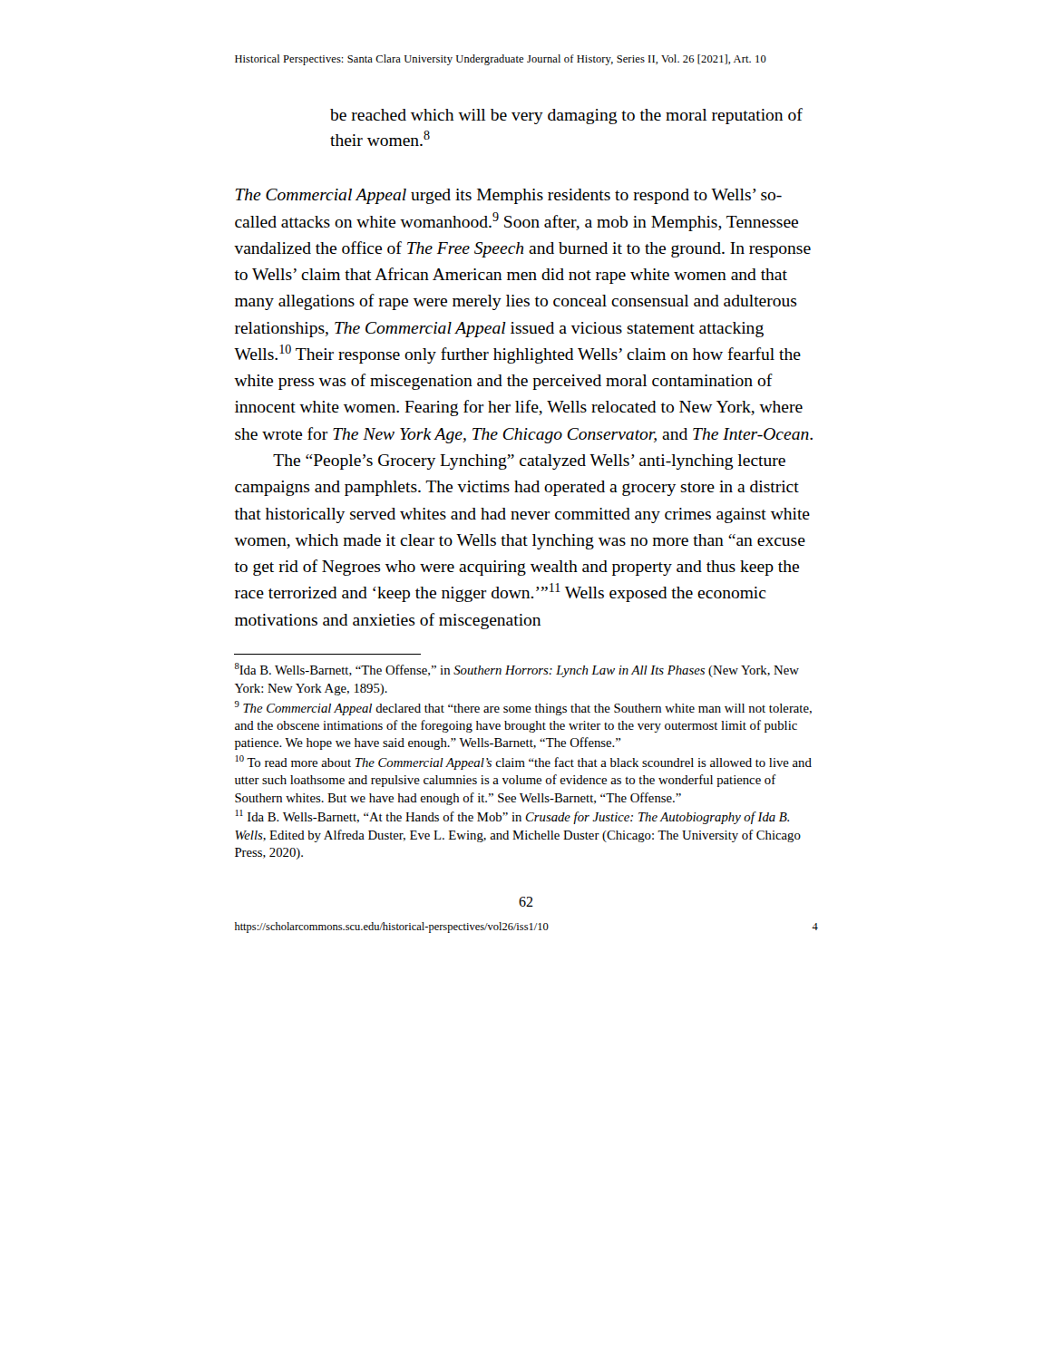Historical Perspectives: Santa Clara University Undergraduate Journal of History, Series II, Vol. 26 [2021], Art. 10
be reached which will be very damaging to the moral reputation of their women.8
The Commercial Appeal urged its Memphis residents to respond to Wells’ so-called attacks on white womanhood.9 Soon after, a mob in Memphis, Tennessee vandalized the office of The Free Speech and burned it to the ground. In response to Wells’ claim that African American men did not rape white women and that many allegations of rape were merely lies to conceal consensual and adulterous relationships, The Commercial Appeal issued a vicious statement attacking Wells.10 Their response only further highlighted Wells’ claim on how fearful the white press was of miscegenation and the perceived moral contamination of innocent white women. Fearing for her life, Wells relocated to New York, where she wrote for The New York Age, The Chicago Conservator, and The Inter-Ocean.
The “People’s Grocery Lynching” catalyzed Wells’ anti-lynching lecture campaigns and pamphlets. The victims had operated a grocery store in a district that historically served whites and had never committed any crimes against white women, which made it clear to Wells that lynching was no more than “an excuse to get rid of Negroes who were acquiring wealth and property and thus keep the race terrorized and ‘keep the nigger down.’”11 Wells exposed the economic motivations and anxieties of miscegenation
8Ida B. Wells-Barnett, “The Offense,” in Southern Horrors: Lynch Law in All Its Phases (New York, New York: New York Age, 1895).
9 The Commercial Appeal declared that “there are some things that the Southern white man will not tolerate, and the obscene intimations of the foregoing have brought the writer to the very outermost limit of public patience. We hope we have said enough.” Wells-Barnett, “The Offense.”
10 To read more about The Commercial Appeal’s claim “the fact that a black scoundrel is allowed to live and utter such loathsome and repulsive calumnies is a volume of evidence as to the wonderful patience of Southern whites. But we have had enough of it.” See Wells-Barnett, “The Offense.”
11 Ida B. Wells-Barnett, “At the Hands of the Mob” in Crusade for Justice: The Autobiography of Ida B. Wells, Edited by Alfreda Duster, Eve L. Ewing, and Michelle Duster (Chicago: The University of Chicago Press, 2020).
62
https://scholarcommons.scu.edu/historical-perspectives/vol26/iss1/10 4